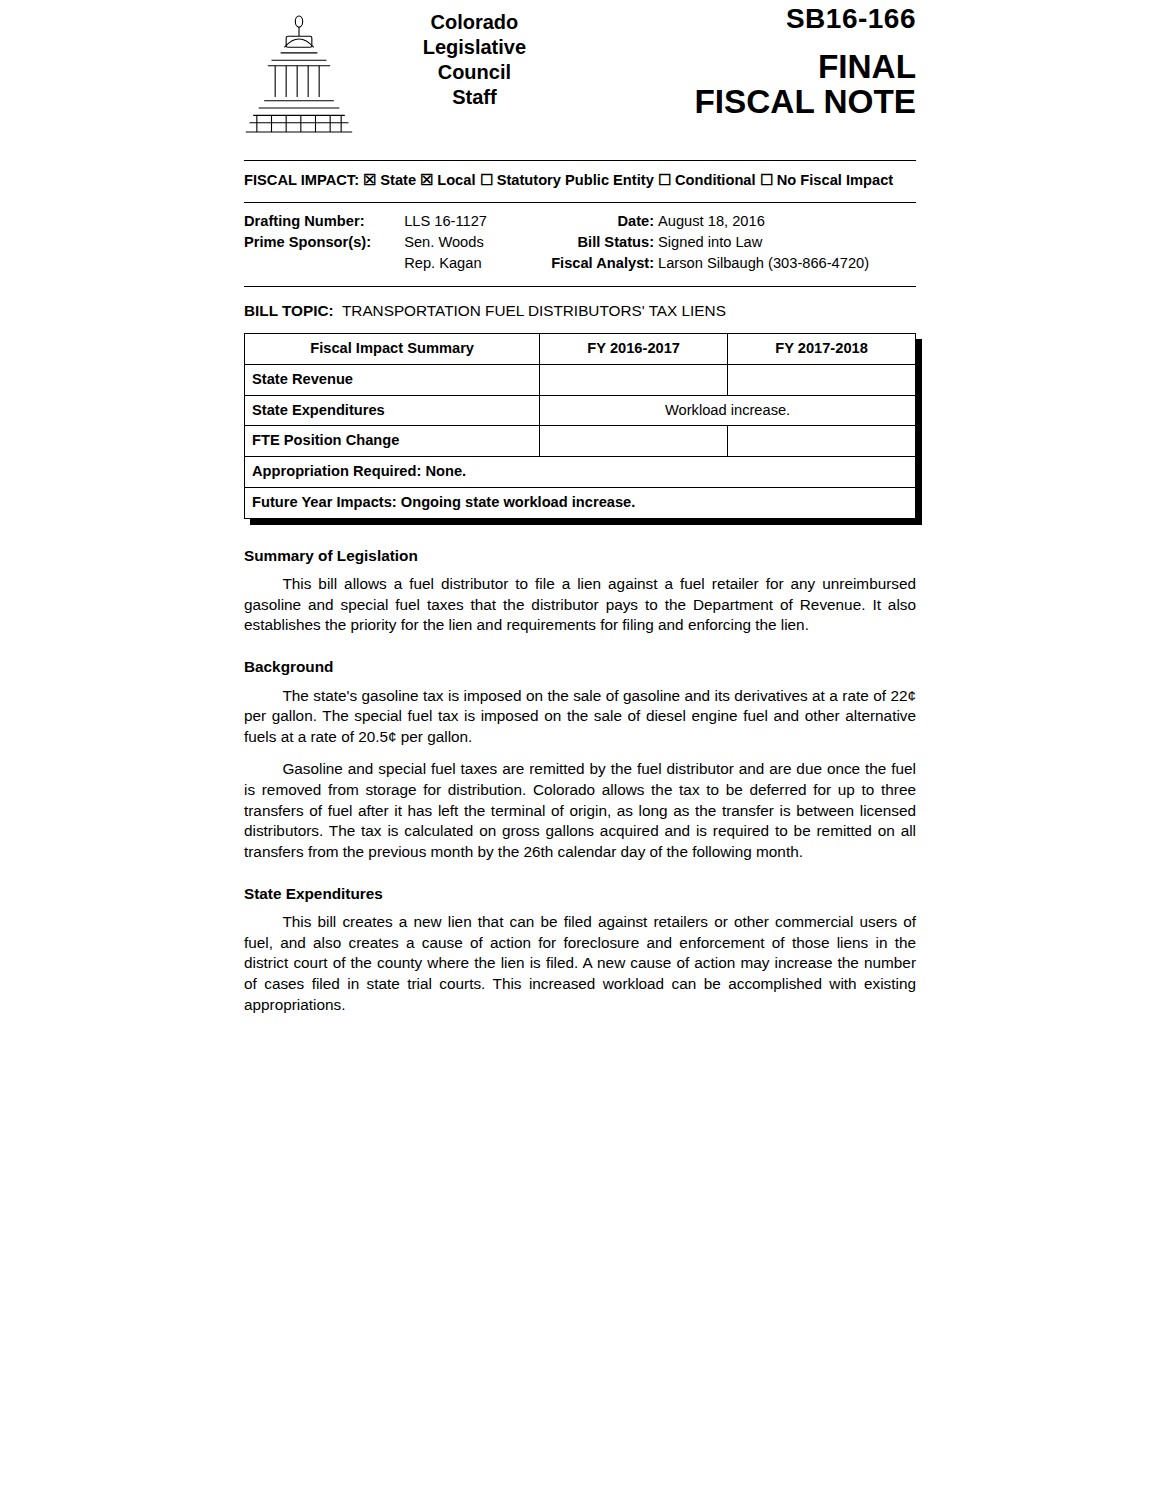Colorado
Legislative
Council
Staff
SB16-166
FINAL
FISCAL NOTE
FISCAL IMPACT: ☒ State ☒ Local ☐ Statutory Public Entity ☐ Conditional ☐ No Fiscal Impact
| Drafting Number: | LLS 16-1127 | Date: | August 18, 2016 |
| Prime Sponsor(s): | Sen. Woods | Bill Status: | Signed into Law |
| | Rep. Kagan | Fiscal Analyst: | Larson Silbaugh (303-866-4720) |
BILL TOPIC: TRANSPORTATION FUEL DISTRIBUTORS' TAX LIENS
| Fiscal Impact Summary | FY 2016-2017 | FY 2017-2018 |
| --- | --- | --- |
| State Revenue | | |
| State Expenditures | Workload increase. |
| FTE Position Change | | |
| Appropriation Required: None. |
| Future Year Impacts: Ongoing state workload increase. |
Summary of Legislation
This bill allows a fuel distributor to file a lien against a fuel retailer for any unreimbursed gasoline and special fuel taxes that the distributor pays to the Department of Revenue. It also establishes the priority for the lien and requirements for filing and enforcing the lien.
Background
The state's gasoline tax is imposed on the sale of gasoline and its derivatives at a rate of 22¢ per gallon. The special fuel tax is imposed on the sale of diesel engine fuel and other alternative fuels at a rate of 20.5¢ per gallon.
Gasoline and special fuel taxes are remitted by the fuel distributor and are due once the fuel is removed from storage for distribution. Colorado allows the tax to be deferred for up to three transfers of fuel after it has left the terminal of origin, as long as the transfer is between licensed distributors. The tax is calculated on gross gallons acquired and is required to be remitted on all transfers from the previous month by the 26th calendar day of the following month.
State Expenditures
This bill creates a new lien that can be filed against retailers or other commercial users of fuel, and also creates a cause of action for foreclosure and enforcement of those liens in the district court of the county where the lien is filed. A new cause of action may increase the number of cases filed in state trial courts. This increased workload can be accomplished with existing appropriations.